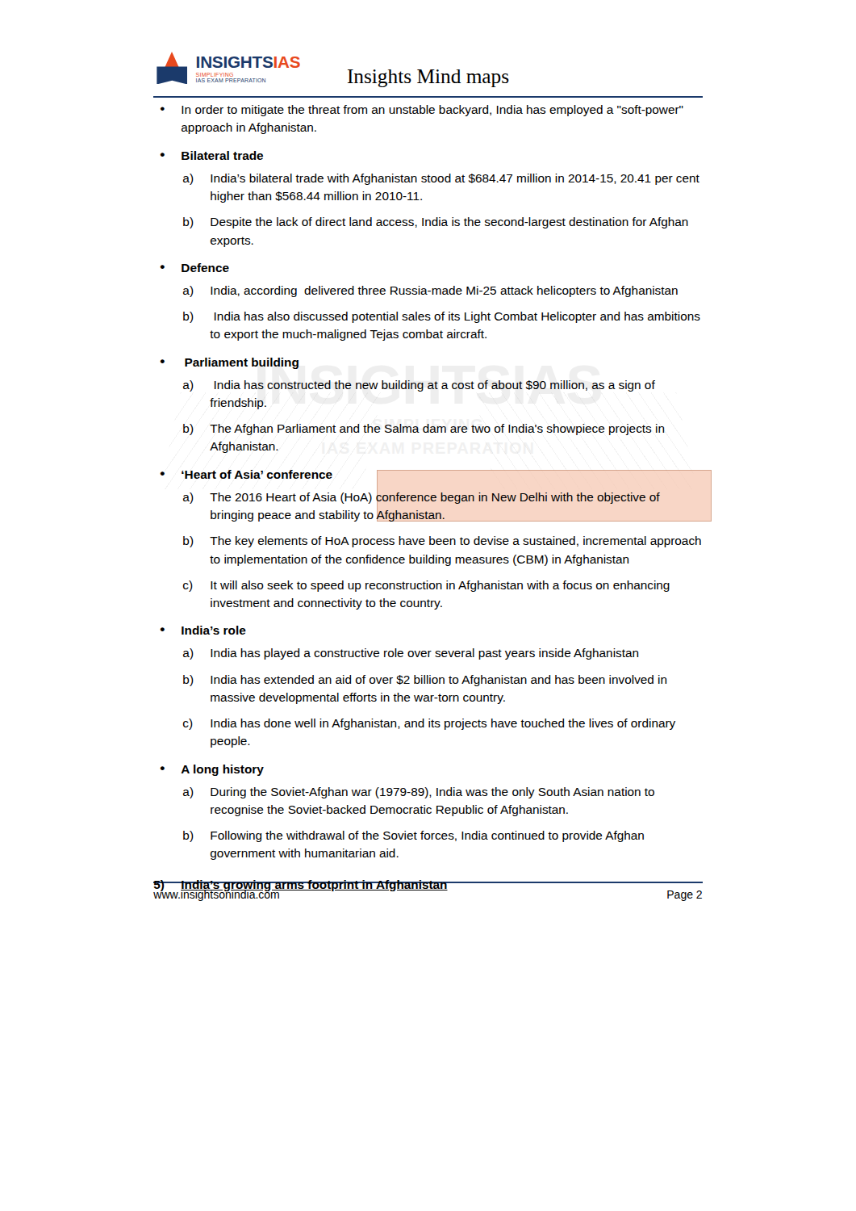INSIGHTS IAS
SIMPLIFYING
IAS EXAM PREPARATION
Insights Mind maps
INSIGHTSIAS
SIMPLIFYING
IAS EXAM PREPARATION
In order to mitigate the threat from an unstable backyard, India has employed a "soft-power" approach in Afghanistan.
Bilateral trade
India’s bilateral trade with Afghanistan stood at $684.47 million in 2014-15, 20.41 per cent higher than $568.44 million in 2010-11.
Despite the lack of direct land access, India is the second-largest destination for Afghan exports.
Defence
India, according delivered three Russia-made Mi-25 attack helicopters to Afghanistan
India has also discussed potential sales of its Light Combat Helicopter and has ambitions to export the much-maligned Tejas combat aircraft.
Parliament building
India has constructed the new building at a cost of about $90 million, as a sign of friendship.
The Afghan Parliament and the Salma dam are two of India's showpiece projects in Afghanistan.
‘Heart of Asia’ conference
The 2016 Heart of Asia (HoA) conference began in New Delhi with the objective of bringing peace and stability to Afghanistan.
The key elements of HoA process have been to devise a sustained, incremental approach to implementation of the confidence building measures (CBM) in Afghanistan
It will also seek to speed up reconstruction in Afghanistan with a focus on enhancing investment and connectivity to the country.
India’s role
India has played a constructive role over several past years inside Afghanistan
India has extended an aid of over $2 billion to Afghanistan and has been involved in massive developmental efforts in the war-torn country.
India has done well in Afghanistan, and its projects have touched the lives of ordinary people.
A long history
During the Soviet-Afghan war (1979-89), India was the only South Asian nation to recognise the Soviet-backed Democratic Republic of Afghanistan.
Following the withdrawal of the Soviet forces, India continued to provide Afghan government with humanitarian aid.
5) India’s growing arms footprint in Afghanistan
www.insightsonindia.com Page 2